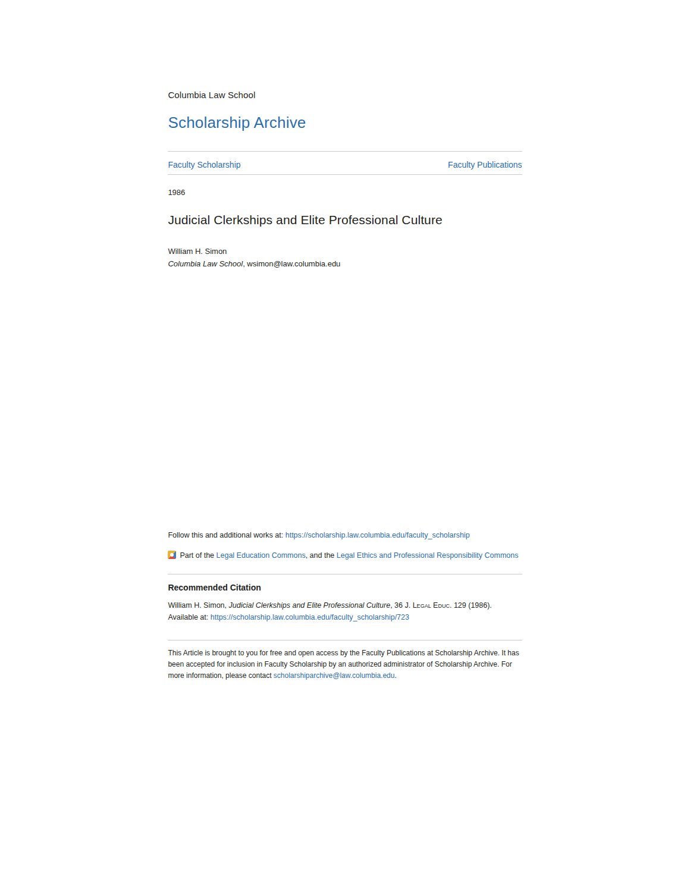Columbia Law School
Scholarship Archive
Faculty Scholarship Faculty Publications
1986
Judicial Clerkships and Elite Professional Culture
William H. Simon
Columbia Law School, wsimon@law.columbia.edu
Follow this and additional works at: https://scholarship.law.columbia.edu/faculty_scholarship
Part of the Legal Education Commons, and the Legal Ethics and Professional Responsibility Commons
Recommended Citation
William H. Simon, Judicial Clerkships and Elite Professional Culture, 36 J. Legal Educ. 129 (1986).
Available at: https://scholarship.law.columbia.edu/faculty_scholarship/723
This Article is brought to you for free and open access by the Faculty Publications at Scholarship Archive. It has been accepted for inclusion in Faculty Scholarship by an authorized administrator of Scholarship Archive. For more information, please contact scholarshiparchive@law.columbia.edu.